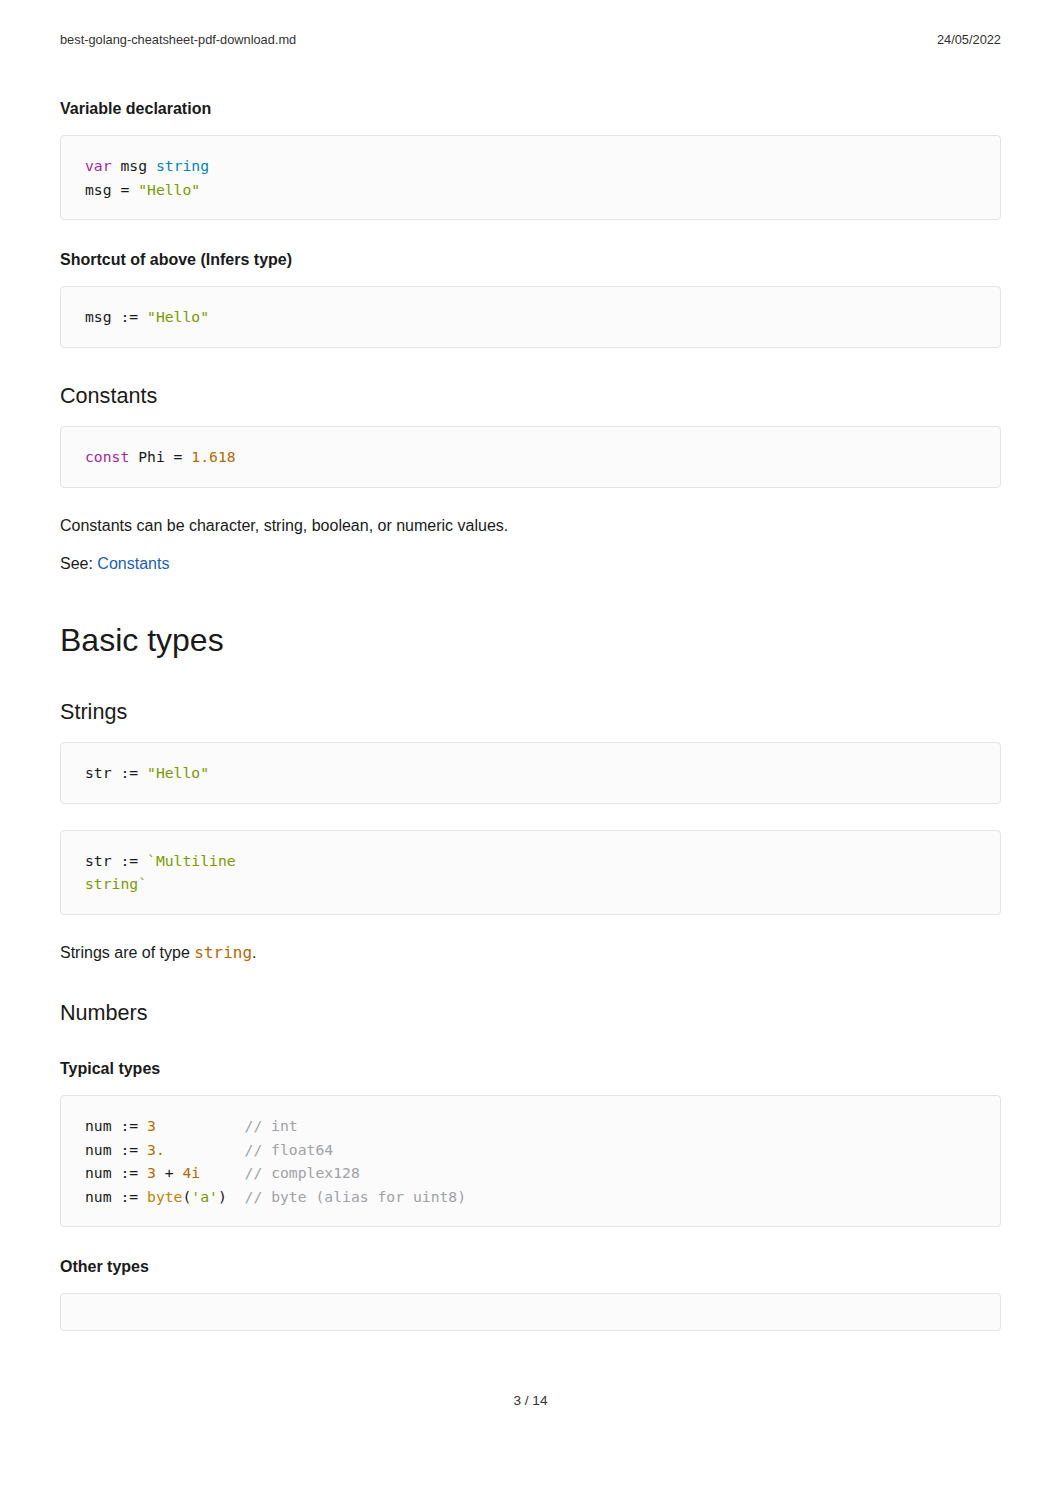best-golang-cheatsheet-pdf-download.md 24/05/2022
Variable declaration
var msg string
msg = "Hello"
Shortcut of above (Infers type)
msg := "Hello"
Constants
const Phi = 1.618
Constants can be character, string, boolean, or numeric values.
See: Constants
Basic types
Strings
str := "Hello"
str := `Multiline
string`
Strings are of type string.
Numbers
Typical types
num := 3          // int
num := 3.         // float64
num := 3 + 4i     // complex128
num := byte('a')  // byte (alias for uint8)
Other types

3 / 14